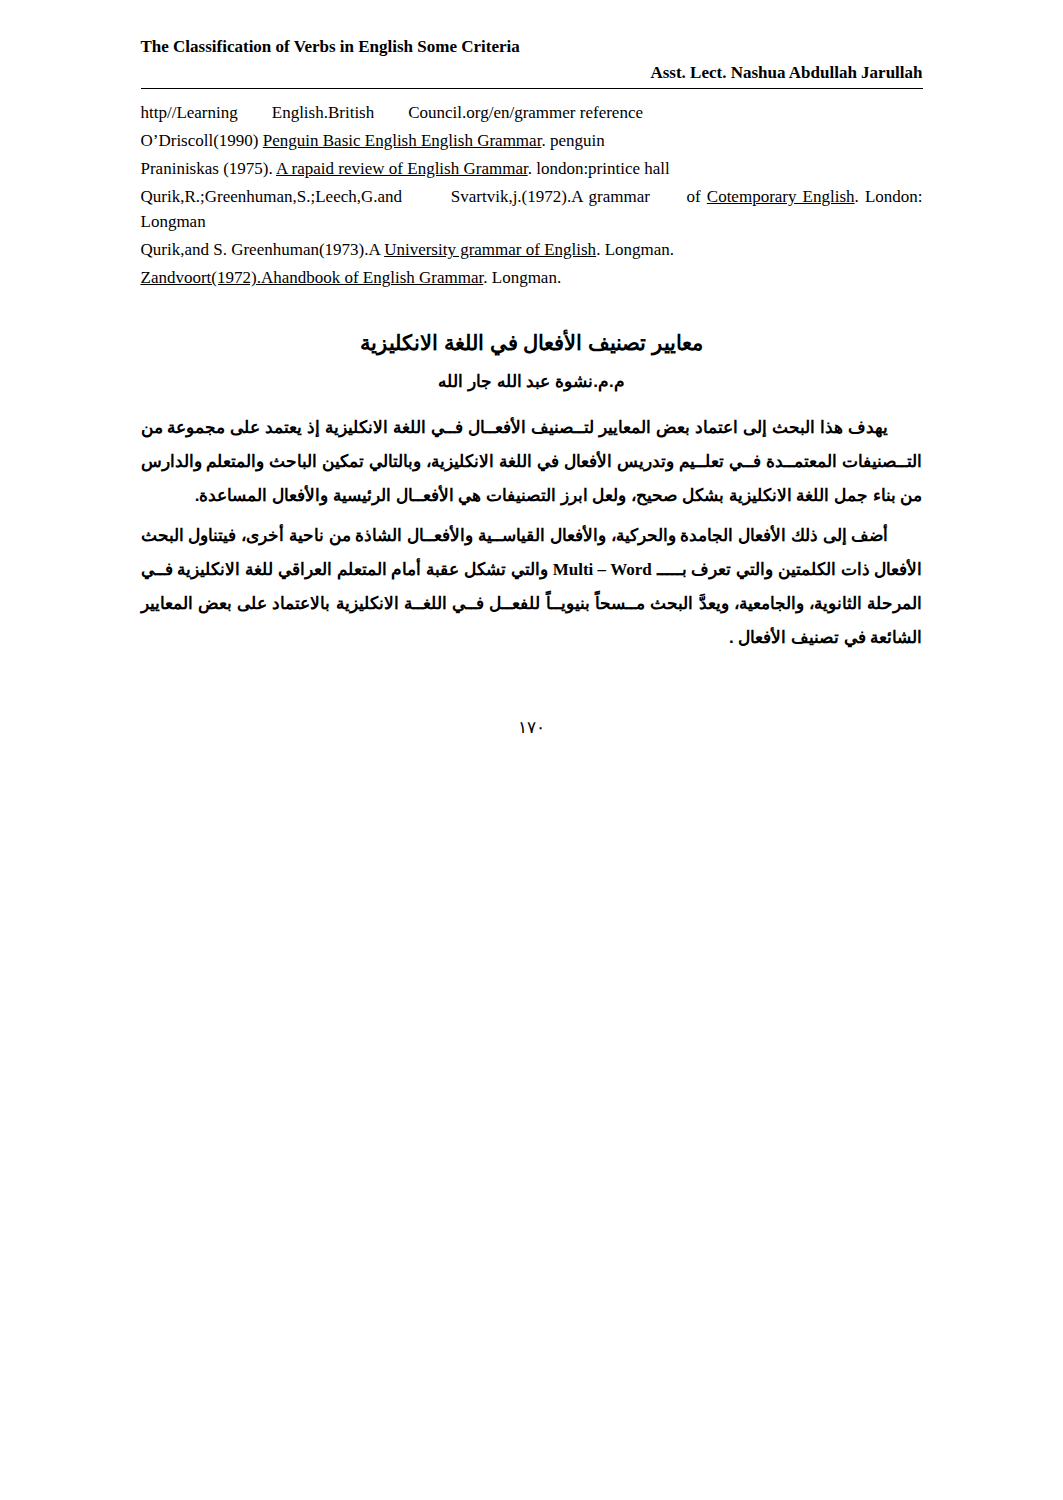The Classification of Verbs in English Some Criteria Asst. Lect. Nashua Abdullah Jarullah
http//Learning English.British Council.org/en/grammer reference
O’Driscoll(1990) Penguin Basic English English Grammar. penguin
Praniniskas (1975). A rapaid review of English Grammar. london:printice hall
Qurik,R.;Greenhuman,S.;Leech,G.and Svartvik,j.(1972).A grammar of Cotemporary English. London: Longman
Qurik,and S. Greenhuman(1973).A University grammar of English. Longman.
Zandvoort(1972).Ahandbook of English Grammar. Longman.
معايير تصنيف الأفعال في اللغة الانكليزية
م.م.نشوة عبد الله جار الله
يهدف هذا البحث إلى اعتماد بعض المعايير لتــصنيف الأفعــال فــي اللغة الانكليزية إذ يعتمد على مجموعة من التــصنيفات المعتمــدة فــي تعلــيم وتدريس الأفعال في اللغة الانكليزية، وبالتالي تمكين الباحث والمتعلم والدارس من بناء جمل اللغة الانكليزية بشكل صحيح، ولعل ابرز التصنيفات هي الأفعــال الرئيسية والأفعال المساعدة.
أضف إلى ذلك الأفعال الجامدة والحركية، والأفعال القياســية والأفعــال الشاذة من ناحية أخرى، فيتناول البحث الأفعال ذات الكلمتين والتي تعرف بـــــ Multi – Word والتي تشكل عقبة أمام المتعلم العراقي للغة الانكليزية فــي المرحلة الثانوية، والجامعية، ويعدَّ البحث مــسحاً بنيويــاً للفعــل فــي اللغــة الانكليزية بالاعتماد على بعض المعايير الشائعة في تصنيف الأفعال .
١٧٠